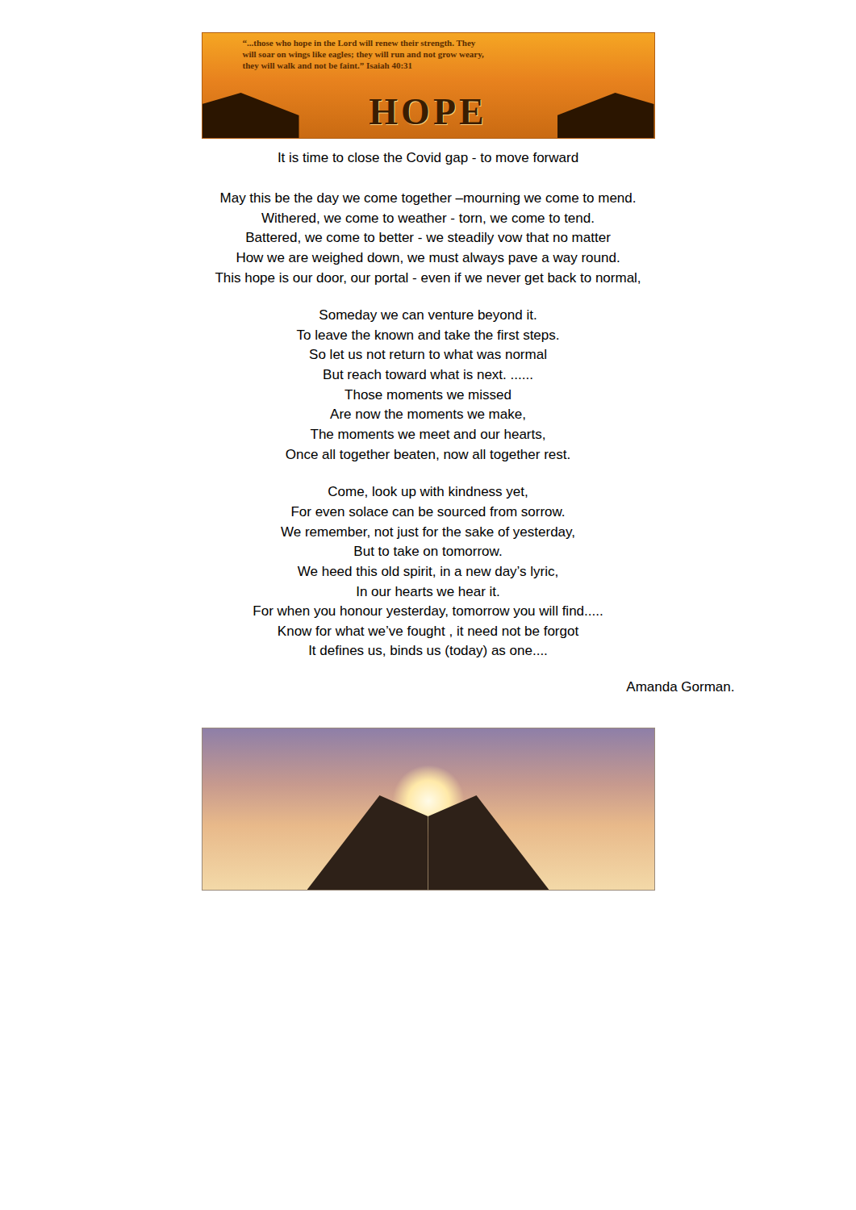“...those who hope in the Lord will renew their strength. They will soar on wings like eagles; they will run and not grow weary, they will walk and not be faint.” Isaiah 40:31
HOPE
It is time to close the Covid gap - to move forward
May this be the day we come together –mourning we come to mend.
Withered, we come to weather - torn, we come to tend.
Battered, we come to better - we steadily vow that no matter
How we are weighed down, we must always pave a way round.
This hope is our door, our portal - even if we never get back to normal,
Someday we can venture beyond it.
To leave the known and take the first steps.
So let us not return to what was normal
But reach toward what is next. ......
Those moments we missed
Are now the moments we make,
The moments we meet and our hearts,
Once all together beaten, now all together rest.
Come, look up with kindness yet,
For even solace can be sourced from sorrow.
We remember, not just for the sake of yesterday,
But to take on tomorrow.
We heed this old spirit, in a new day’s lyric,
In our hearts we hear it.
For when you honour yesterday, tomorrow you will find.....
Know for what we’ve fought , it need not be forgot
It defines us, binds us (today) as one....
Amanda Gorman.